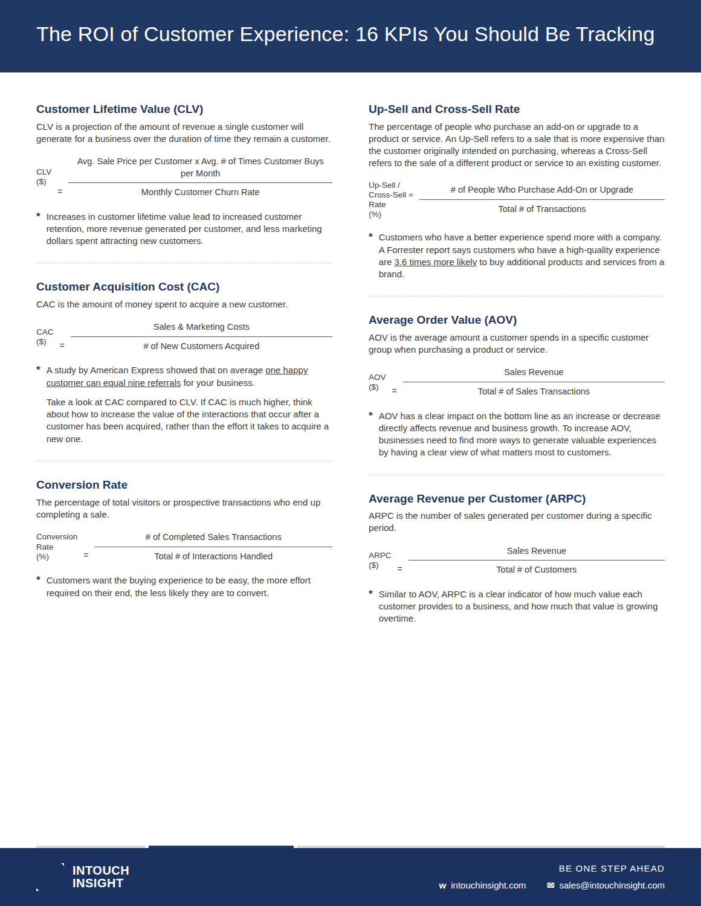The ROI of Customer Experience: 16 KPIs You Should Be Tracking
Customer Lifetime Value (CLV)
CLV is a projection of the amount of revenue a single customer will generate for a business over the duration of time they remain a customer.
CLV
($)
=
Avg. Sale Price per Customer x Avg. # of Times Customer Buys per Month
Monthly Customer Churn Rate
*
Increases in customer lifetime value lead to increased customer retention, more revenue generated per customer, and less marketing dollars spent attracting new customers.
Customer Acquisition Cost (CAC)
CAC is the amount of money spent to acquire a new customer.
CAC
($)
=
Sales & Marketing Costs
# of New Customers Acquired
*
A study by American Express showed that on average one happy customer can equal nine referrals for your business.
Take a look at CAC compared to CLV. If CAC is much higher, think about how to increase the value of the interactions that occur after a customer has been acquired, rather than the effort it takes to acquire a new one.
Conversion Rate
The percentage of total visitors or prospective transactions who end up completing a sale.
Conversion
Rate
(%)
=
# of Completed Sales Transactions
Total # of Interactions Handled
*
Customers want the buying experience to be easy, the more effort required on their end, the less likely they are to convert.
Up-Sell and Cross-Sell Rate
The percentage of people who purchase an add-on or upgrade to a product or service. An Up-Sell refers to a sale that is more expensive than the customer originally intended on purchasing, whereas a Cross-Sell refers to the sale of a different product or service to an existing customer.
Up-Sell /
Cross-Sell =
Rate
(%)
# of People Who Purchase Add-On or Upgrade
Total # of Transactions
*
Customers who have a better experience spend more with a company. A Forrester report says customers who have a high-quality experience are 3.6 times more likely to buy additional products and services from a brand.
Average Order Value (AOV)
AOV is the average amount a customer spends in a specific customer group when purchasing a product or service.
AOV
($)
=
Sales Revenue
Total # of Sales Transactions
*
AOV has a clear impact on the bottom line as an increase or decrease directly affects revenue and business growth. To increase AOV, businesses need to find more ways to generate valuable experiences by having a clear view of what matters most to customers.
Average Revenue per Customer (ARPC)
ARPC is the number of sales generated per customer during a specific period.
ARPC
($)
=
Sales Revenue
Total # of Customers
*
Similar to AOV, ARPC is a clear indicator of how much value each customer provides to a business, and how much that value is growing overtime.
INTOUCH
INSIGHT
BE ONE STEP AHEAD
wintouchinsight.com
✉sales@intouchinsight.com